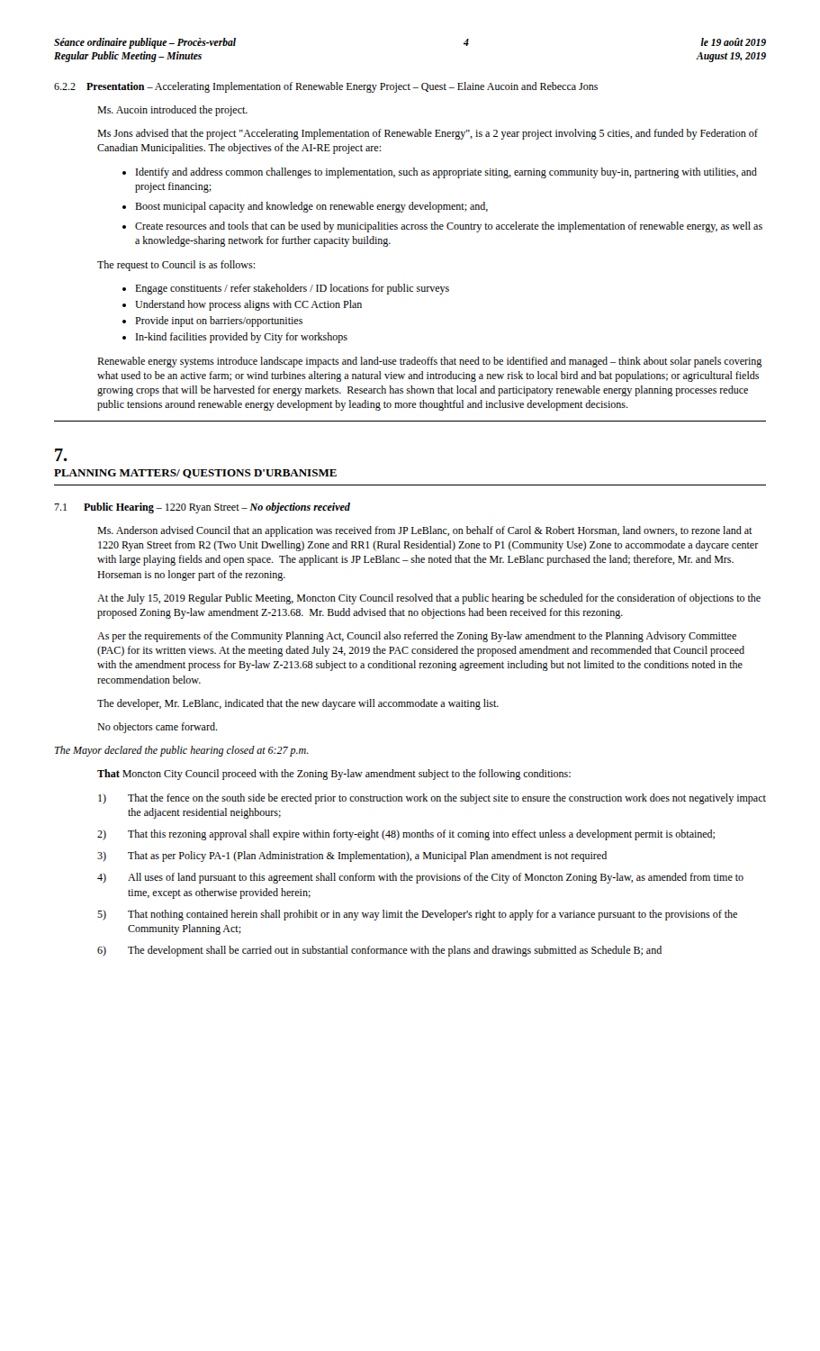Séance ordinaire publique – Procès-verbal
Regular Public Meeting – Minutes
4
le 19 août 2019
August 19, 2019
6.2.2 Presentation – Accelerating Implementation of Renewable Energy Project – Quest – Elaine Aucoin and Rebecca Jons
Ms. Aucoin introduced the project.
Ms Jons advised that the project "Accelerating Implementation of Renewable Energy", is a 2 year project involving 5 cities, and funded by Federation of Canadian Municipalities. The objectives of the AI-RE project are:
Identify and address common challenges to implementation, such as appropriate siting, earning community buy-in, partnering with utilities, and project financing;
Boost municipal capacity and knowledge on renewable energy development; and,
Create resources and tools that can be used by municipalities across the Country to accelerate the implementation of renewable energy, as well as a knowledge-sharing network for further capacity building.
The request to Council is as follows:
Engage constituents / refer stakeholders / ID locations for public surveys
Understand how process aligns with CC Action Plan
Provide input on barriers/opportunities
In-kind facilities provided by City for workshops
Renewable energy systems introduce landscape impacts and land-use tradeoffs that need to be identified and managed – think about solar panels covering what used to be an active farm; or wind turbines altering a natural view and introducing a new risk to local bird and bat populations; or agricultural fields growing crops that will be harvested for energy markets. Research has shown that local and participatory renewable energy planning processes reduce public tensions around renewable energy development by leading to more thoughtful and inclusive development decisions.
7.
PLANNING MATTERS/ QUESTIONS D'URBANISME
7.1 Public Hearing – 1220 Ryan Street – No objections received
Ms. Anderson advised Council that an application was received from JP LeBlanc, on behalf of Carol & Robert Horsman, land owners, to rezone land at 1220 Ryan Street from R2 (Two Unit Dwelling) Zone and RR1 (Rural Residential) Zone to P1 (Community Use) Zone to accommodate a daycare center with large playing fields and open space. The applicant is JP LeBlanc – she noted that the Mr. LeBlanc purchased the land; therefore, Mr. and Mrs. Horseman is no longer part of the rezoning.
At the July 15, 2019 Regular Public Meeting, Moncton City Council resolved that a public hearing be scheduled for the consideration of objections to the proposed Zoning By-law amendment Z-213.68. Mr. Budd advised that no objections had been received for this rezoning.
As per the requirements of the Community Planning Act, Council also referred the Zoning By-law amendment to the Planning Advisory Committee (PAC) for its written views. At the meeting dated July 24, 2019 the PAC considered the proposed amendment and recommended that Council proceed with the amendment process for By-law Z-213.68 subject to a conditional rezoning agreement including but not limited to the conditions noted in the recommendation below.
The developer, Mr. LeBlanc, indicated that the new daycare will accommodate a waiting list.
No objectors came forward.
The Mayor declared the public hearing closed at 6:27 p.m.
That Moncton City Council proceed with the Zoning By-law amendment subject to the following conditions:
That the fence on the south side be erected prior to construction work on the subject site to ensure the construction work does not negatively impact the adjacent residential neighbours;
That this rezoning approval shall expire within forty-eight (48) months of it coming into effect unless a development permit is obtained;
That as per Policy PA-1 (Plan Administration & Implementation), a Municipal Plan amendment is not required
All uses of land pursuant to this agreement shall conform with the provisions of the City of Moncton Zoning By-law, as amended from time to time, except as otherwise provided herein;
That nothing contained herein shall prohibit or in any way limit the Developer's right to apply for a variance pursuant to the provisions of the Community Planning Act;
The development shall be carried out in substantial conformance with the plans and drawings submitted as Schedule B; and